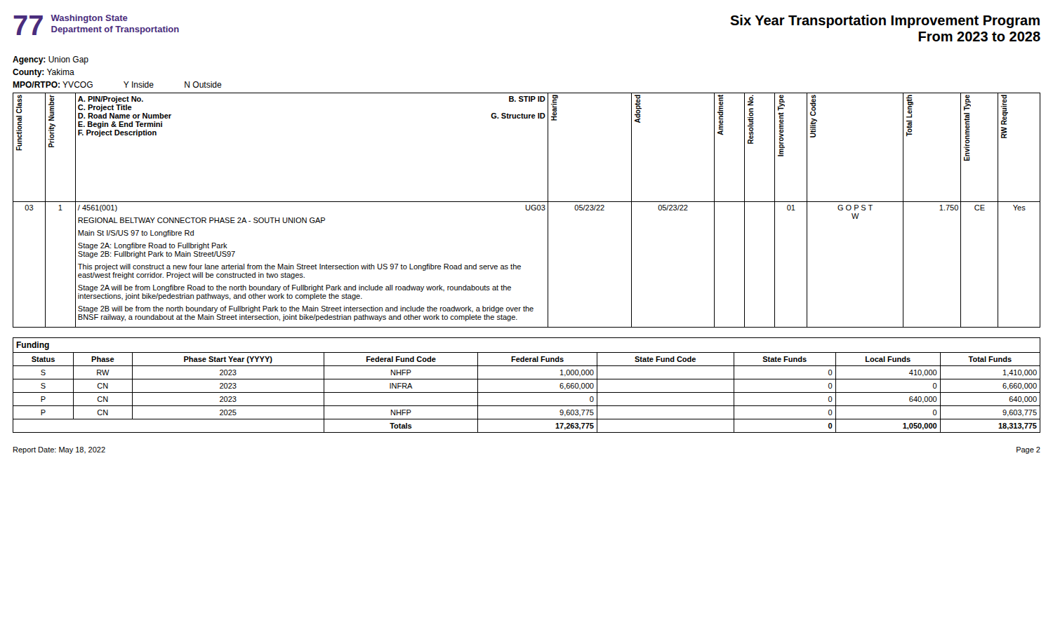77
Washington State
Department of Transportation
Six Year Transportation Improvement Program
From 2023 to 2028
Agency: Union Gap
County: Yakima
MPO/RTPO: YVCOG Y Inside N Outside
| Functional Class | Priority Number | A. PIN/Project No. C. Project Title D. Road Name or Number E. Begin & End Termini F. Project Description B. STIP ID G. Structure ID | Hearing | Adopted | Amendment | Resolution No. | Improvement Type | Utility Codes | Total Length | Environmental Type | RW Required |
| --- | --- | --- | --- | --- | --- | --- | --- | --- | --- | --- | --- |
| 03 | 1 | / 4561(001) UG03 REGIONAL BELTWAY CONNECTOR PHASE 2A - SOUTH UNION GAP Main St I/S/US 97 to Longfibre Rd Stage 2A: Longfibre Road to Fullbright Park Stage 2B: Fullbright Park to Main Street/US97 This project will construct a new four lane arterial from the Main Street Intersection with US 97 to Longfibre Road and serve as the east/west freight corridor. Project will be constructed in two stages. Stage 2A will be from Longfibre Road to the north boundary of Fullbright Park and include all roadway work, roundabouts at the intersections, joint bike/pedestrian pathways, and other work to complete the stage. Stage 2B will be from the north boundary of Fullbright Park to the Main Street intersection and include the roadwork, a bridge over the BNSF railway, a roundabout at the Main Street intersection, joint bike/pedestrian pathways and other work to complete the stage. | 05/23/22 | 05/23/22 | | | 01 | G O P S T W | 1.750 | CE | Yes |
Funding
| Status | Phase | Phase Start Year (YYYY) | Federal Fund Code | Federal Funds | State Fund Code | State Funds | Local Funds | Total Funds |
| --- | --- | --- | --- | --- | --- | --- | --- | --- |
| S | RW | 2023 | NHFP | 1,000,000 | | 0 | 410,000 | 1,410,000 |
| S | CN | 2023 | INFRA | 6,660,000 | | 0 | 0 | 6,660,000 |
| P | CN | 2023 | | 0 | | 0 | 640,000 | 640,000 |
| P | CN | 2025 | NHFP | 9,603,775 | | 0 | 0 | 9,603,775 |
| | Totals | 17,263,775 | | 0 | 1,050,000 | 18,313,775 |
Report Date: May 18, 2022
Page 2